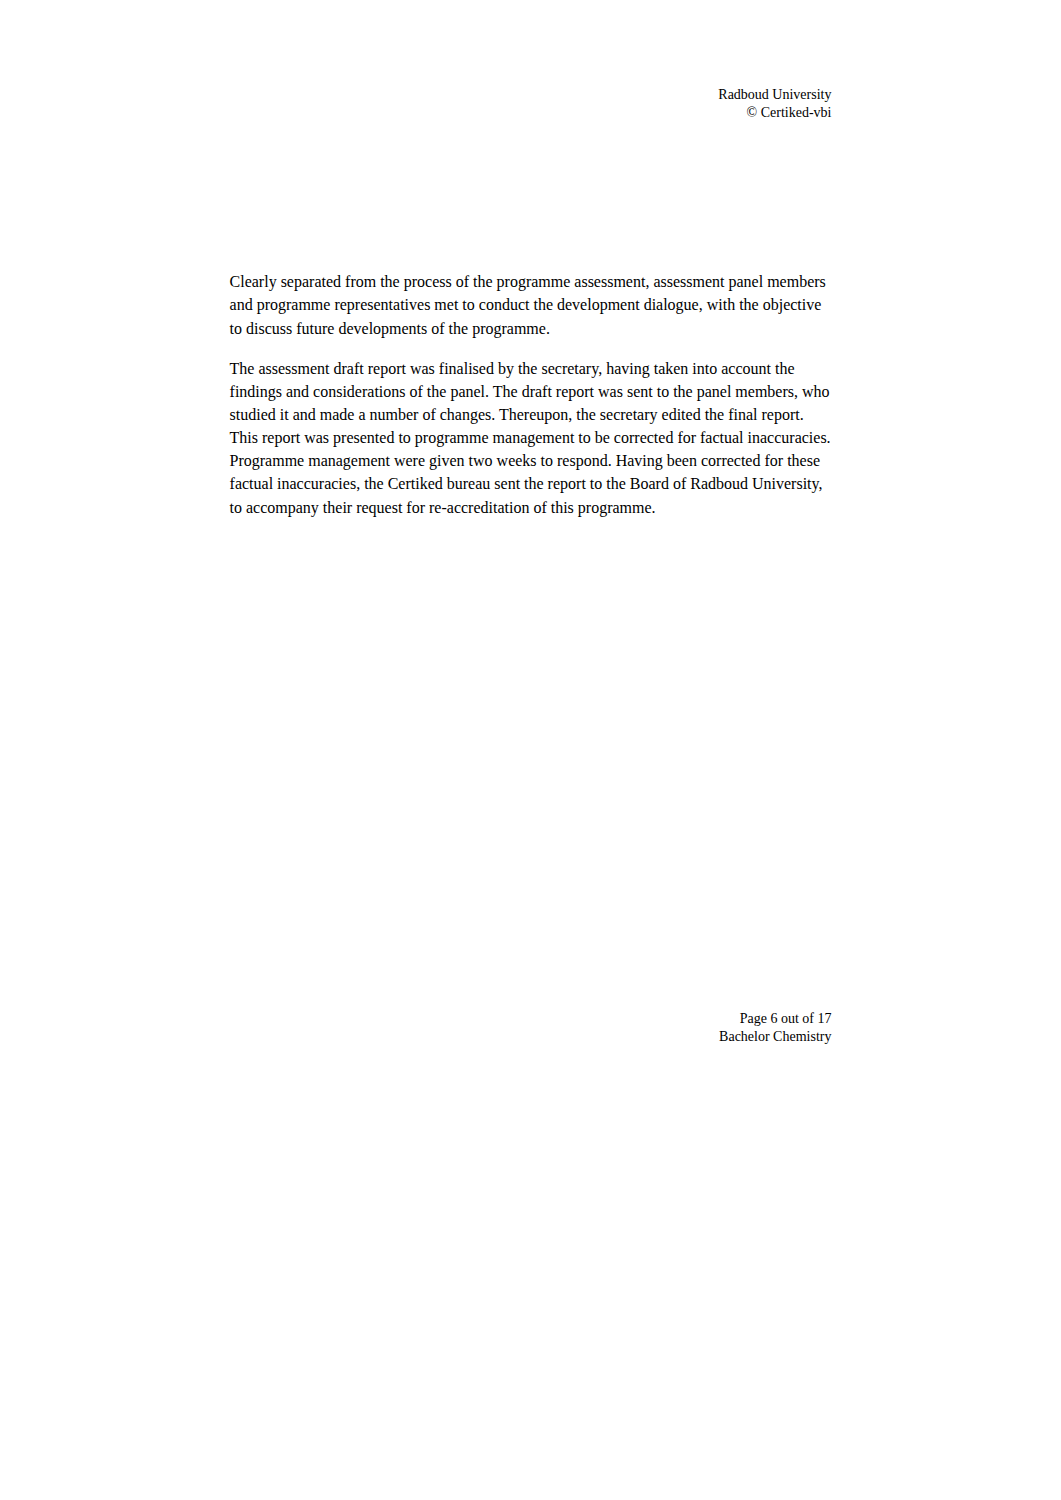Radboud University
© Certiked-vbi
Clearly separated from the process of the programme assessment, assessment panel members and programme representatives met to conduct the development dialogue, with the objective to discuss future developments of the programme.
The assessment draft report was finalised by the secretary, having taken into account the findings and considerations of the panel. The draft report was sent to the panel members, who studied it and made a number of changes. Thereupon, the secretary edited the final report. This report was presented to programme management to be corrected for factual inaccuracies. Programme management were given two weeks to respond. Having been corrected for these factual inaccuracies, the Certiked bureau sent the report to the Board of Radboud University, to accompany their request for re-accreditation of this programme.
Page 6 out of 17
Bachelor Chemistry